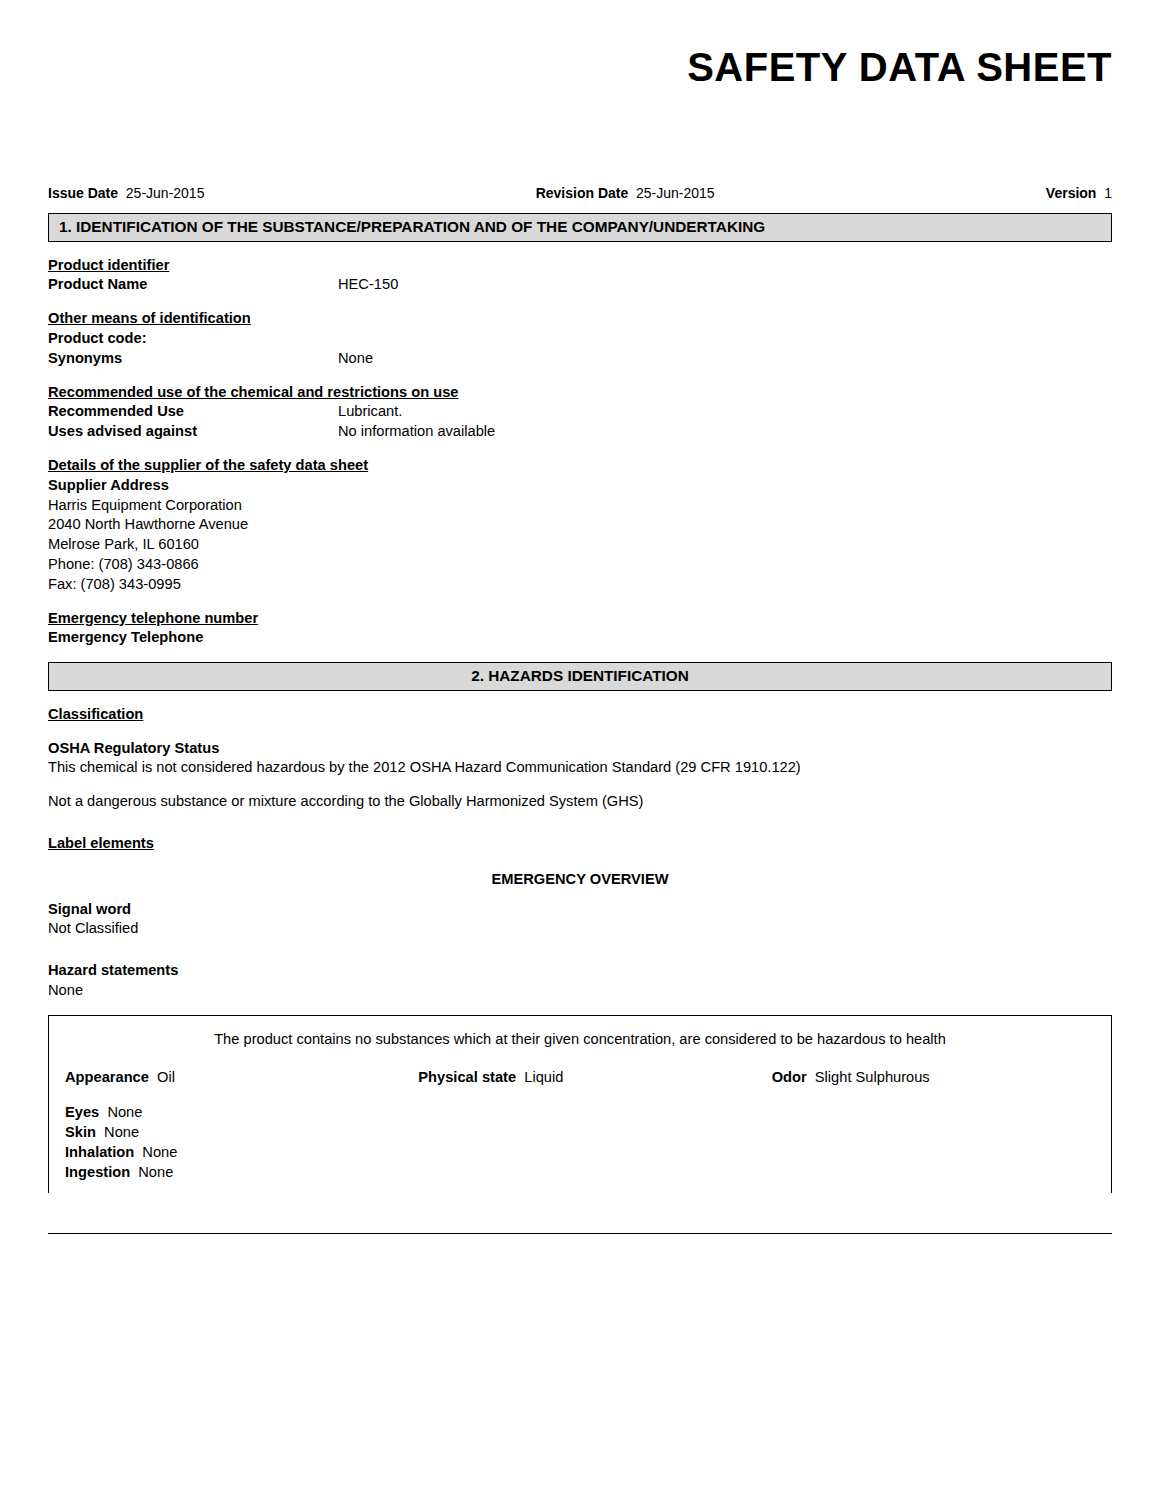SAFETY DATA SHEET
Issue Date 25-Jun-2015
Revision Date 25-Jun-2015
Version 1
1. IDENTIFICATION OF THE SUBSTANCE/PREPARATION AND OF THE COMPANY/UNDERTAKING
Product identifier
Product Name
HEC-150
Other means of identification
Product code:
Synonyms
None
Recommended use of the chemical and restrictions on use
Recommended Use
Lubricant.
Uses advised against
No information available
Details of the supplier of the safety data sheet
Supplier Address
Harris Equipment Corporation
2040 North Hawthorne Avenue
Melrose Park, IL 60160
Phone: (708) 343-0866
Fax: (708) 343-0995
Emergency telephone number
Emergency Telephone
2. HAZARDS IDENTIFICATION
Classification
OSHA Regulatory Status
This chemical is not considered hazardous by the 2012 OSHA Hazard Communication Standard (29 CFR 1910.122)
Not a dangerous substance or mixture according to the Globally Harmonized System (GHS)
Label elements
EMERGENCY OVERVIEW
Signal word
Not Classified
Hazard statements
None
The product contains no substances which at their given concentration, are considered to be hazardous to health
Appearance Oil
Physical state Liquid
Odor Slight Sulphurous
Eyes None
Skin None
Inhalation None
Ingestion None